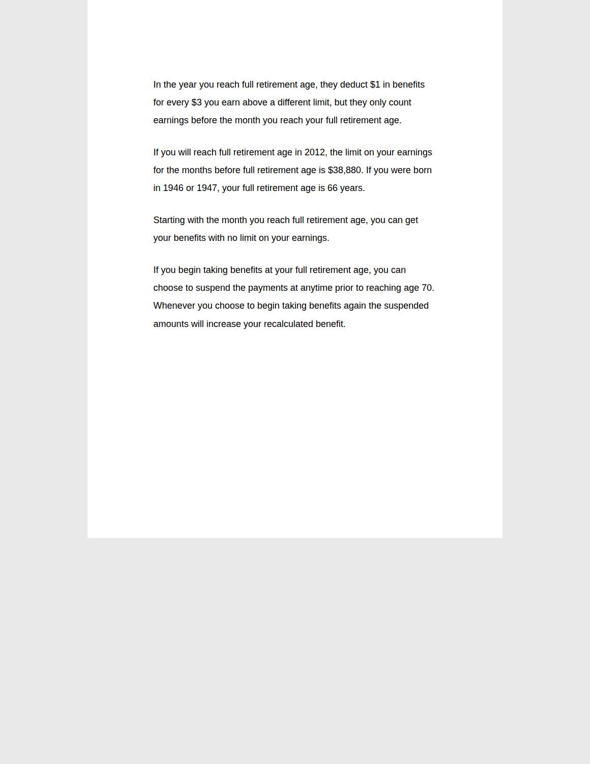In the year you reach full retirement age, they deduct $1 in benefits for every $3 you earn above a different limit, but they only count earnings before the month you reach your full retirement age.
If you will reach full retirement age in 2012, the limit on your earnings for the months before full retirement age is $38,880. If you were born in 1946 or 1947, your full retirement age is 66 years.
Starting with the month you reach full retirement age, you can get your benefits with no limit on your earnings.
If you begin taking benefits at your full retirement age, you can choose to suspend the payments at anytime prior to reaching age 70. Whenever you choose to begin taking benefits again the suspended amounts will increase your recalculated benefit.